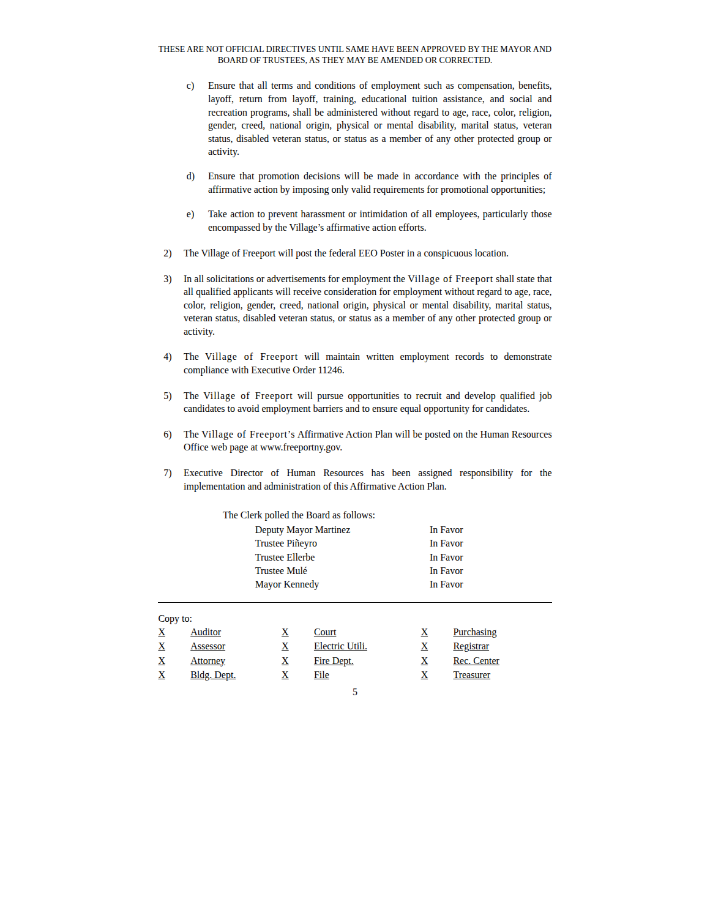THESE ARE NOT OFFICIAL DIRECTIVES UNTIL SAME HAVE BEEN APPROVED BY THE MAYOR AND
BOARD OF TRUSTEES, AS THEY MAY BE AMENDED OR CORRECTED.
c) Ensure that all terms and conditions of employment such as compensation, benefits, layoff, return from layoff, training, educational tuition assistance, and social and recreation programs, shall be administered without regard to age, race, color, religion, gender, creed, national origin, physical or mental disability, marital status, veteran status, disabled veteran status, or status as a member of any other protected group or activity.
d) Ensure that promotion decisions will be made in accordance with the principles of affirmative action by imposing only valid requirements for promotional opportunities;
e) Take action to prevent harassment or intimidation of all employees, particularly those encompassed by the Village’s affirmative action efforts.
2) The Village of Freeport will post the federal EEO Poster in a conspicuous location.
3) In all solicitations or advertisements for employment the Village of Freeport shall state that all qualified applicants will receive consideration for employment without regard to age, race, color, religion, gender, creed, national origin, physical or mental disability, marital status, veteran status, disabled veteran status, or status as a member of any other protected group or activity.
4) The Village of Freeport will maintain written employment records to demonstrate compliance with Executive Order 11246.
5) The Village of Freeport will pursue opportunities to recruit and develop qualified job candidates to avoid employment barriers and to ensure equal opportunity for candidates.
6) The Village of Freeport’s Affirmative Action Plan will be posted on the Human Resources Office web page at www.freeportny.gov.
7) Executive Director of Human Resources has been assigned responsibility for the implementation and administration of this Affirmative Action Plan.
The Clerk polled the Board as follows:
| Deputy Mayor Martinez | In Favor |
| Trustee Piñeyro | In Favor |
| Trustee Ellerbe | In Favor |
| Trustee Mulé | In Favor |
| Mayor Kennedy | In Favor |
Copy to:
| X | Auditor | X | Court | X | Purchasing |
| X | Assessor | X | Electric Utili. | X | Registrar |
| X | Attorney | X | Fire Dept. | X | Rec. Center |
| X | Bldg. Dept. | X | File | X | Treasurer |
5